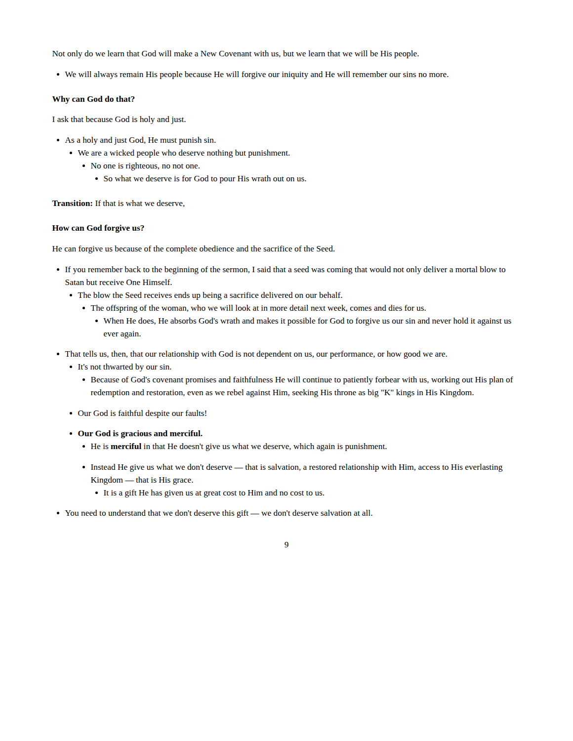Not only do we learn that God will make a New Covenant with us, but we learn that we will be His people.
We will always remain His people because He will forgive our iniquity and He will remember our sins no more.
Why can God do that?
I ask that because God is holy and just.
As a holy and just God, He must punish sin.
We are a wicked people who deserve nothing but punishment.
No one is righteous, no not one.
So what we deserve is for God to pour His wrath out on us.
Transition: If that is what we deserve,
How can God forgive us?
He can forgive us because of the complete obedience and the sacrifice of the Seed.
If you remember back to the beginning of the sermon, I said that a seed was coming that would not only deliver a mortal blow to Satan but receive One Himself.
The blow the Seed receives ends up being a sacrifice delivered on our behalf.
The offspring of the woman, who we will look at in more detail next week, comes and dies for us.
When He does, He absorbs God's wrath and makes it possible for God to forgive us our sin and never hold it against us ever again.
That tells us, then, that our relationship with God is not dependent on us, our performance, or how good we are.
It's not thwarted by our sin.
Because of God's covenant promises and faithfulness He will continue to patiently forbear with us, working out His plan of redemption and restoration, even as we rebel against Him, seeking His throne as big "K" kings in His Kingdom.
Our God is faithful despite our faults!
Our God is gracious and merciful.
He is merciful in that He doesn't give us what we deserve, which again is punishment.
Instead He give us what we don't deserve — that is salvation, a restored relationship with Him, access to His everlasting Kingdom — that is His grace.
It is a gift He has given us at great cost to Him and no cost to us.
You need to understand that we don't deserve this gift — we don't deserve salvation at all.
9